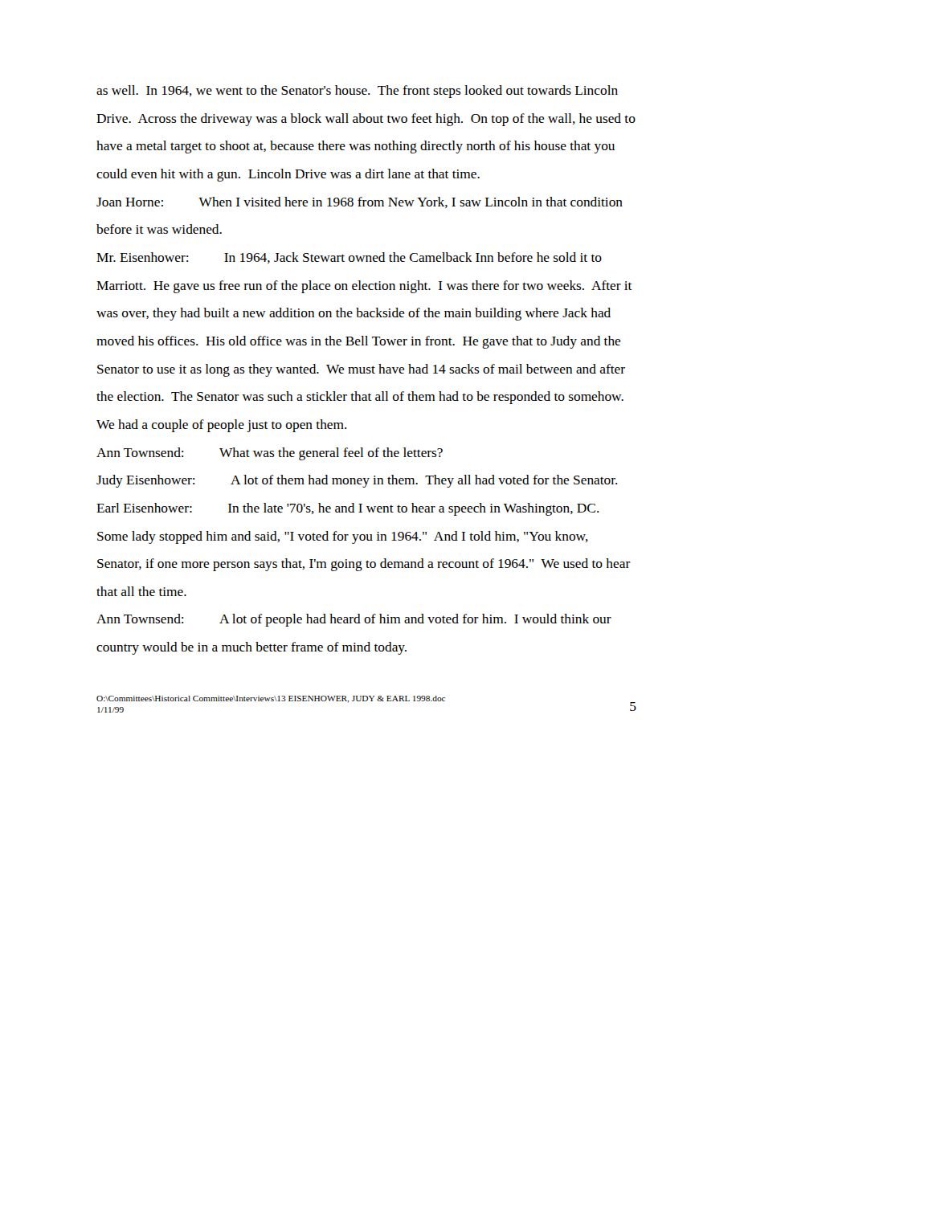as well. In 1964, we went to the Senator's house. The front steps looked out towards Lincoln Drive. Across the driveway was a block wall about two feet high. On top of the wall, he used to have a metal target to shoot at, because there was nothing directly north of his house that you could even hit with a gun. Lincoln Drive was a dirt lane at that time.
Joan Horne: When I visited here in 1968 from New York, I saw Lincoln in that condition before it was widened.
Mr. Eisenhower: In 1964, Jack Stewart owned the Camelback Inn before he sold it to Marriott. He gave us free run of the place on election night. I was there for two weeks. After it was over, they had built a new addition on the backside of the main building where Jack had moved his offices. His old office was in the Bell Tower in front. He gave that to Judy and the Senator to use it as long as they wanted. We must have had 14 sacks of mail between and after the election. The Senator was such a stickler that all of them had to be responded to somehow. We had a couple of people just to open them.
Ann Townsend: What was the general feel of the letters?
Judy Eisenhower: A lot of them had money in them. They all had voted for the Senator.
Earl Eisenhower: In the late '70's, he and I went to hear a speech in Washington, DC. Some lady stopped him and said, "I voted for you in 1964." And I told him, "You know, Senator, if one more person says that, I'm going to demand a recount of 1964." We used to hear that all the time.
Ann Townsend: A lot of people had heard of him and voted for him. I would think our country would be in a much better frame of mind today.
O:\Committees\Historical Committee\Interviews\13 EISENHOWER, JUDY & EARL 1998.doc
1/11/99
5